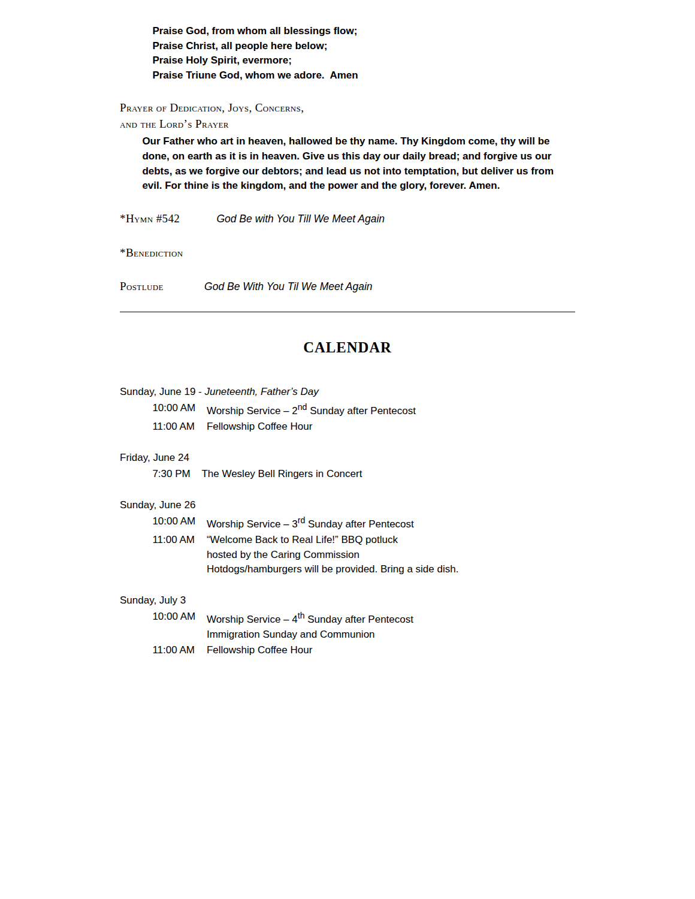Praise God, from whom all blessings flow;
Praise Christ, all people here below;
Praise Holy Spirit, evermore;
Praise Triune God, whom we adore. Amen
Prayer of Dedication, Joys, Concerns,
and the Lord’s Prayer
Our Father who art in heaven, hallowed be thy name. Thy Kingdom come, thy will be done, on earth as it is in heaven. Give us this day our daily bread; and forgive us our debts, as we forgive our debtors; and lead us not into temptation, but deliver us from evil. For thine is the kingdom, and the power and the glory, forever. Amen.
*Hymn #542 God Be with You Till We Meet Again
*Benediction
Postlude God Be With You Til We Meet Again
CALENDAR
Sunday, June 19 - Juneteenth, Father’s Day
| 10:00 AM | Worship Service – 2 nd Sunday after Pentecost |
| 11:00 AM | Fellowship Coffee Hour |
Friday, June 24
| 7:30 PM | The Wesley Bell Ringers in Concert |
Sunday, June 26
| 10:00 AM | Worship Service – 3 rd Sunday after Pentecost |
| 11:00 AM | “Welcome Back to Real Life!” BBQ potluck hosted by the Caring Commission Hotdogs/hamburgers will be provided. Bring a side dish. |
Sunday, July 3
| 10:00 AM | Worship Service – 4 th Sunday after Pentecost Immigration Sunday and Communion |
| 11:00 AM | Fellowship Coffee Hour |